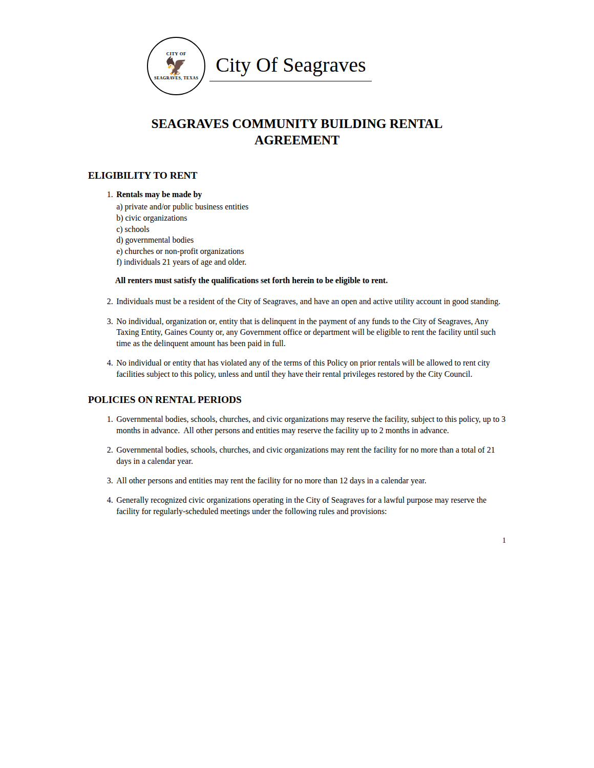CITY OF
🦅
SEAGRAVES, TEXAS
City Of Seagraves
SEAGRAVES COMMUNITY BUILDING RENTAL
AGREEMENT
ELIGIBILITY TO RENT
Rentals may be made by
a) private and/or public business entities
b) civic organizations
c) schools
d) governmental bodies
e) churches or non-profit organizations
f) individuals 21 years of age and older.
All renters must satisfy the qualifications set forth herein to be eligible to rent.
Individuals must be a resident of the City of Seagraves, and have an open and active utility account in good standing.
No individual, organization or, entity that is delinquent in the payment of any funds to the City of Seagraves, Any Taxing Entity, Gaines County or, any Government office or department will be eligible to rent the facility until such time as the delinquent amount has been paid in full.
No individual or entity that has violated any of the terms of this Policy on prior rentals will be allowed to rent city facilities subject to this policy, unless and until they have their rental privileges restored by the City Council.
POLICIES ON RENTAL PERIODS
Governmental bodies, schools, churches, and civic organizations may reserve the facility, subject to this policy, up to 3 months in advance. All other persons and entities may reserve the facility up to 2 months in advance.
Governmental bodies, schools, churches, and civic organizations may rent the facility for no more than a total of 21 days in a calendar year.
All other persons and entities may rent the facility for no more than 12 days in a calendar year.
Generally recognized civic organizations operating in the City of Seagraves for a lawful purpose may reserve the facility for regularly-scheduled meetings under the following rules and provisions:
1